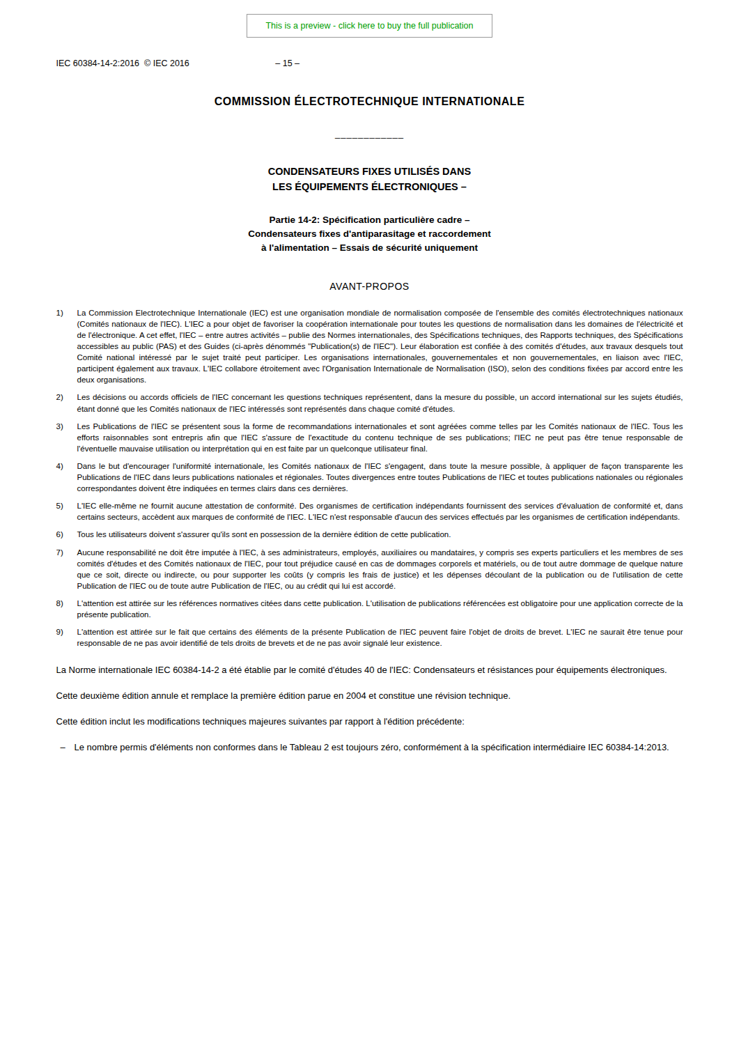This is a preview - click here to buy the full publication
IEC 60384-14-2:2016 © IEC 2016 – 15 –
COMMISSION ÉLECTROTECHNIQUE INTERNATIONALE
____________
CONDENSATEURS FIXES UTILISÉS DANS
LES ÉQUIPEMENTS ÉLECTRONIQUES –
Partie 14-2: Spécification particulière cadre –
Condensateurs fixes d'antiparasitage et raccordement
à l'alimentation – Essais de sécurité uniquement
AVANT-PROPOS
La Commission Electrotechnique Internationale (IEC) est une organisation mondiale de normalisation composée de l'ensemble des comités électrotechniques nationaux (Comités nationaux de l'IEC). L'IEC a pour objet de favoriser la coopération internationale pour toutes les questions de normalisation dans les domaines de l'électricité et de l'électronique. A cet effet, l'IEC – entre autres activités – publie des Normes internationales, des Spécifications techniques, des Rapports techniques, des Spécifications accessibles au public (PAS) et des Guides (ci-après dénommés "Publication(s) de l'IEC"). Leur élaboration est confiée à des comités d'études, aux travaux desquels tout Comité national intéressé par le sujet traité peut participer. Les organisations internationales, gouvernementales et non gouvernementales, en liaison avec l'IEC, participent également aux travaux. L'IEC collabore étroitement avec l'Organisation Internationale de Normalisation (ISO), selon des conditions fixées par accord entre les deux organisations.
Les décisions ou accords officiels de l'IEC concernant les questions techniques représentent, dans la mesure du possible, un accord international sur les sujets étudiés, étant donné que les Comités nationaux de l'IEC intéressés sont représentés dans chaque comité d'études.
Les Publications de l'IEC se présentent sous la forme de recommandations internationales et sont agréées comme telles par les Comités nationaux de l'IEC. Tous les efforts raisonnables sont entrepris afin que l'IEC s'assure de l'exactitude du contenu technique de ses publications; l'IEC ne peut pas être tenue responsable de l'éventuelle mauvaise utilisation ou interprétation qui en est faite par un quelconque utilisateur final.
Dans le but d'encourager l'uniformité internationale, les Comités nationaux de l'IEC s'engagent, dans toute la mesure possible, à appliquer de façon transparente les Publications de l'IEC dans leurs publications nationales et régionales. Toutes divergences entre toutes Publications de l'IEC et toutes publications nationales ou régionales correspondantes doivent être indiquées en termes clairs dans ces dernières.
L'IEC elle-même ne fournit aucune attestation de conformité. Des organismes de certification indépendants fournissent des services d'évaluation de conformité et, dans certains secteurs, accèdent aux marques de conformité de l'IEC. L'IEC n'est responsable d'aucun des services effectués par les organismes de certification indépendants.
Tous les utilisateurs doivent s'assurer qu'ils sont en possession de la dernière édition de cette publication.
Aucune responsabilité ne doit être imputée à l'IEC, à ses administrateurs, employés, auxiliaires ou mandataires, y compris ses experts particuliers et les membres de ses comités d'études et des Comités nationaux de l'IEC, pour tout préjudice causé en cas de dommages corporels et matériels, ou de tout autre dommage de quelque nature que ce soit, directe ou indirecte, ou pour supporter les coûts (y compris les frais de justice) et les dépenses découlant de la publication ou de l'utilisation de cette Publication de l'IEC ou de toute autre Publication de l'IEC, ou au crédit qui lui est accordé.
L'attention est attirée sur les références normatives citées dans cette publication. L'utilisation de publications référencées est obligatoire pour une application correcte de la présente publication.
L'attention est attirée sur le fait que certains des éléments de la présente Publication de l'IEC peuvent faire l'objet de droits de brevet. L'IEC ne saurait être tenue pour responsable de ne pas avoir identifié de tels droits de brevets et de ne pas avoir signalé leur existence.
La Norme internationale IEC 60384-14-2 a été établie par le comité d'études 40 de l'IEC: Condensateurs et résistances pour équipements électroniques.
Cette deuxième édition annule et remplace la première édition parue en 2004 et constitue une révision technique.
Cette édition inclut les modifications techniques majeures suivantes par rapport à l'édition précédente:
Le nombre permis d'éléments non conformes dans le Tableau 2 est toujours zéro, conformément à la spécification intermédiaire IEC 60384-14:2013.